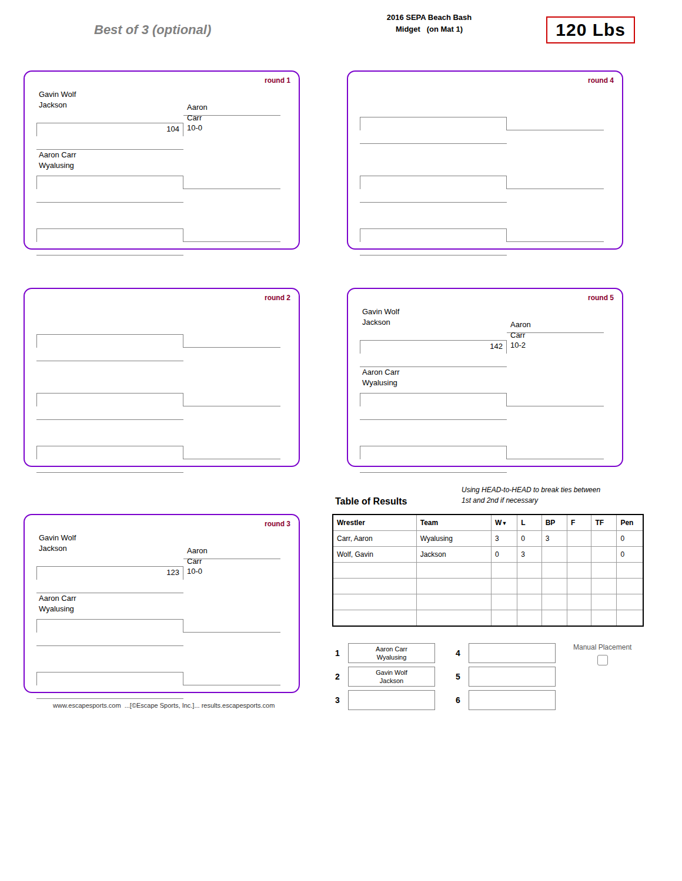Best of 3 (optional)
2016 SEPA Beach Bash
Midget (on Mat 1)
120 Lbs
round 1
Gavin Wolf
Jackson
104
Aaron Carr
Wyalusing
Aaron Carr
10-0
round 4
round 2
round 5
Gavin Wolf
Jackson
142
Aaron Carr
Wyalusing
Aaron Carr
10-2
round 3
Gavin Wolf
Jackson
123
Aaron Carr
Wyalusing
Aaron Carr
10-0
Using HEAD-to-HEAD to break ties between 1st and 2nd if necessary
Table of Results
| Wrestler | Team | W ▼ | L | BP | F | TF | Pen |
| --- | --- | --- | --- | --- | --- | --- | --- |
| Carr, Aaron | Wyalusing | 3 | 0 | 3 | | | 0 |
| Wolf, Gavin | Jackson | 0 | 3 | | | | 0 |
1
Aaron Carr
Wyalusing
2
Gavin Wolf
Jackson
3
4
5
6
Manual Placement
www.escapesports.com ...[©Escape Sports, Inc.]... results.escapesports.com